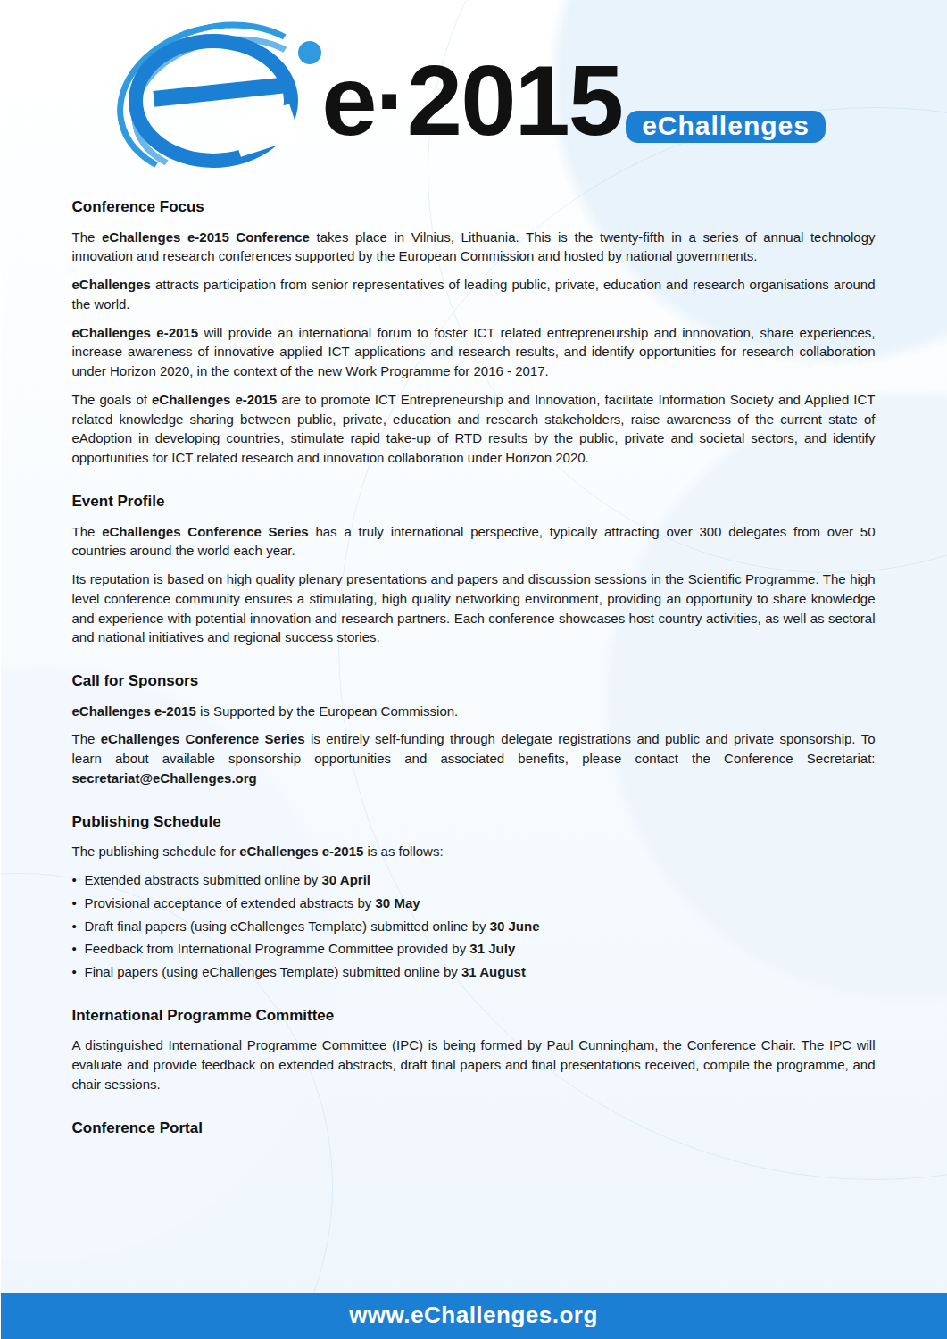e·2015 eChallenges
Conference Focus
The eChallenges e-2015 Conference takes place in Vilnius, Lithuania. This is the twenty-fifth in a series of annual technology innovation and research conferences supported by the European Commission and hosted by national governments.
eChallenges attracts participation from senior representatives of leading public, private, education and research organisations around the world.
eChallenges e-2015 will provide an international forum to foster ICT related entrepreneurship and innnovation, share experiences, increase awareness of innovative applied ICT applications and research results, and identify opportunities for research collaboration under Horizon 2020, in the context of the new Work Programme for 2016 - 2017.
The goals of eChallenges e-2015 are to promote ICT Entrepreneurship and Innovation, facilitate Information Society and Applied ICT related knowledge sharing between public, private, education and research stakeholders, raise awareness of the current state of eAdoption in developing countries, stimulate rapid take-up of RTD results by the public, private and societal sectors, and identify opportunities for ICT related research and innovation collaboration under Horizon 2020.
Event Profile
The eChallenges Conference Series has a truly international perspective, typically attracting over 300 delegates from over 50 countries around the world each year.
Its reputation is based on high quality plenary presentations and papers and discussion sessions in the Scientific Programme. The high level conference community ensures a stimulating, high quality networking environment, providing an opportunity to share knowledge and experience with potential innovation and research partners. Each conference showcases host country activities, as well as sectoral and national initiatives and regional success stories.
Call for Sponsors
eChallenges e-2015 is Supported by the European Commission.
The eChallenges Conference Series is entirely self-funding through delegate registrations and public and private sponsorship. To learn about available sponsorship opportunities and associated benefits, please contact the Conference Secretariat: secretariat@eChallenges.org
Publishing Schedule
The publishing schedule for eChallenges e-2015 is as follows:
Extended abstracts submitted online by 30 April
Provisional acceptance of extended abstracts by 30 May
Draft final papers (using eChallenges Template) submitted online by 30 June
Feedback from International Programme Committee provided by 31 July
Final papers (using eChallenges Template) submitted online by 31 August
International Programme Committee
A distinguished International Programme Committee (IPC) is being formed by Paul Cunningham, the Conference Chair. The IPC will evaluate and provide feedback on extended abstracts, draft final papers and final presentations received, compile the programme, and chair sessions.
Conference Portal
www.eChallenges.org